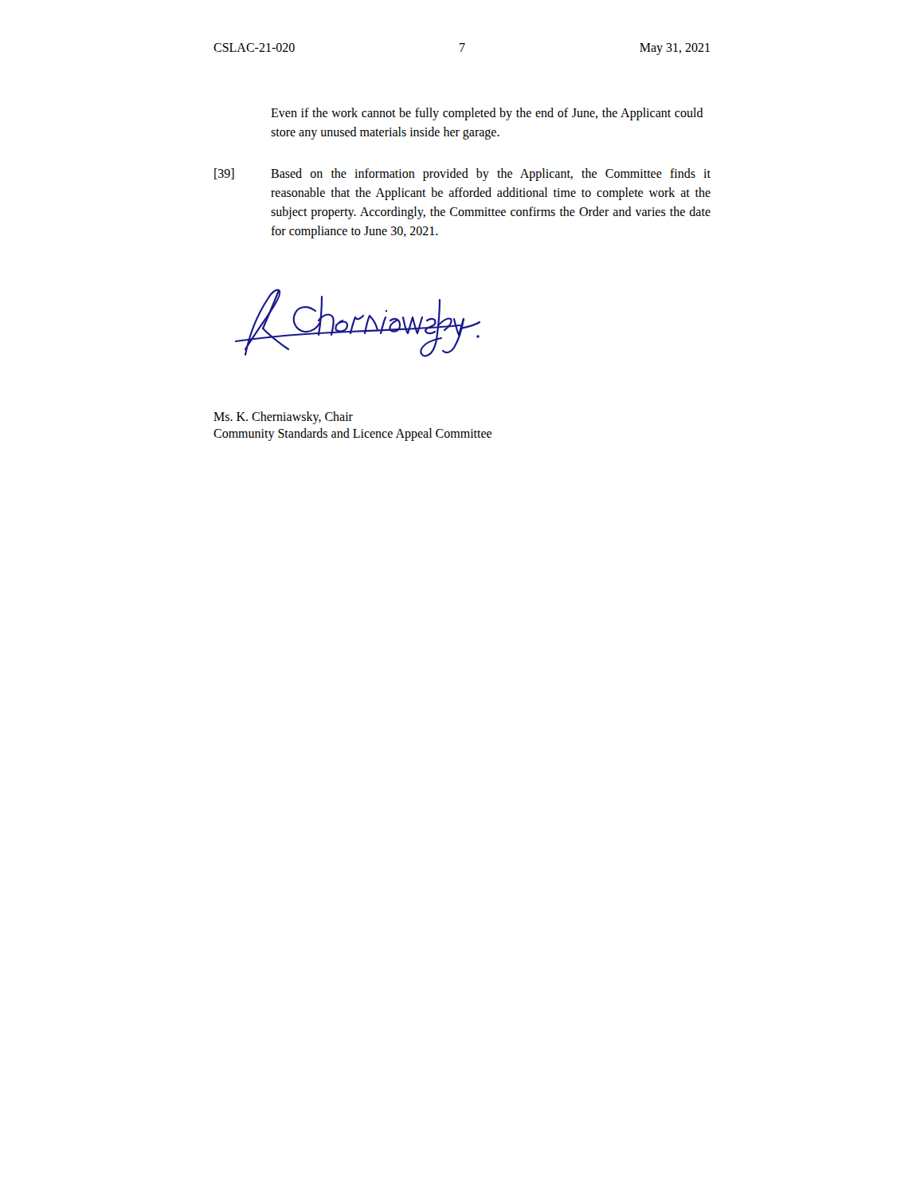CSLAC-21-020
7
May 31, 2021
Even if the work cannot be fully completed by the end of June, the Applicant could store any unused materials inside her garage.
[39]
Based on the information provided by the Applicant, the Committee finds it reasonable that the Applicant be afforded additional time to complete work at the subject property. Accordingly, the Committee confirms the Order and varies the date for compliance to June 30, 2021.
Ms. K. Cherniawsky, Chair
Community Standards and Licence Appeal Committee